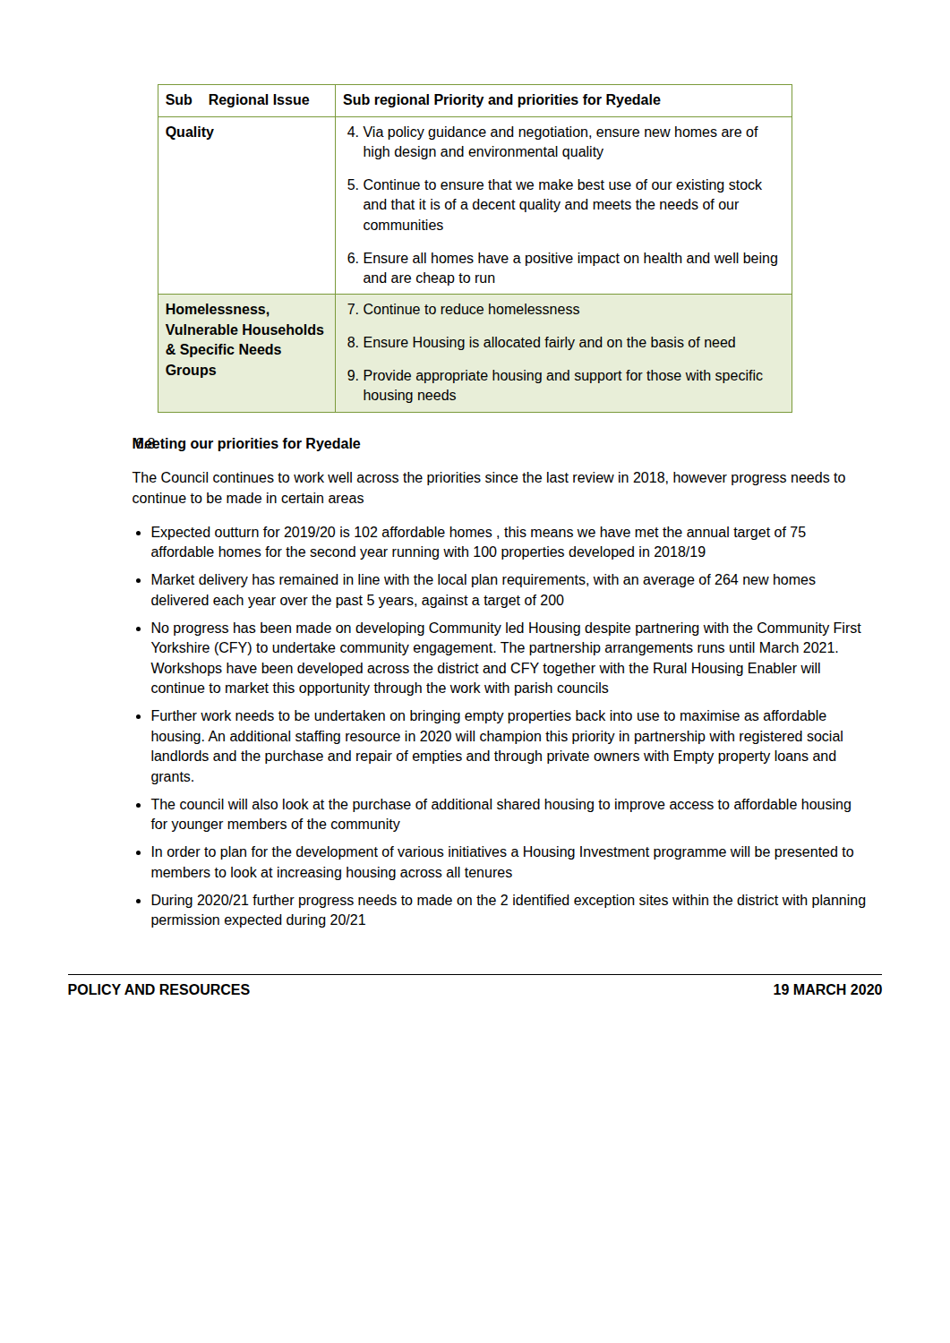| Sub Regional Issue | Sub regional Priority and priorities for Ryedale |
| --- | --- |
| Quality | Via policy guidance and negotiation, ensure new homes are of high design and environmental quality Continue to ensure that we make best use of our existing stock and that it is of a decent quality and meets the needs of our communities Ensure all homes have a positive impact on health and well being and are cheap to run |
| Homelessness, Vulnerable Households & Specific Needs Groups | Continue to reduce homelessness Ensure Housing is allocated fairly and on the basis of need Provide appropriate housing and support for those with specific housing needs |
6.8
Meeting our priorities for Ryedale
The Council continues to work well across the priorities since the last review in 2018, however progress needs to continue to be made in certain areas
Expected outturn for 2019/20 is 102 affordable homes , this means we have met the annual target of 75 affordable homes for the second year running with 100 properties developed in 2018/19
Market delivery has remained in line with the local plan requirements, with an average of 264 new homes delivered each year over the past 5 years, against a target of 200
No progress has been made on developing Community led Housing despite partnering with the Community First Yorkshire (CFY) to undertake community engagement. The partnership arrangements runs until March 2021. Workshops have been developed across the district and CFY together with the Rural Housing Enabler will continue to market this opportunity through the work with parish councils
Further work needs to be undertaken on bringing empty properties back into use to maximise as affordable housing. An additional staffing resource in 2020 will champion this priority in partnership with registered social landlords and the purchase and repair of empties and through private owners with Empty property loans and grants.
The council will also look at the purchase of additional shared housing to improve access to affordable housing for younger members of the community
In order to plan for the development of various initiatives a Housing Investment programme will be presented to members to look at increasing housing across all tenures
During 2020/21 further progress needs to made on the 2 identified exception sites within the district with planning permission expected during 20/21
POLICY AND RESOURCES 19 MARCH 2020